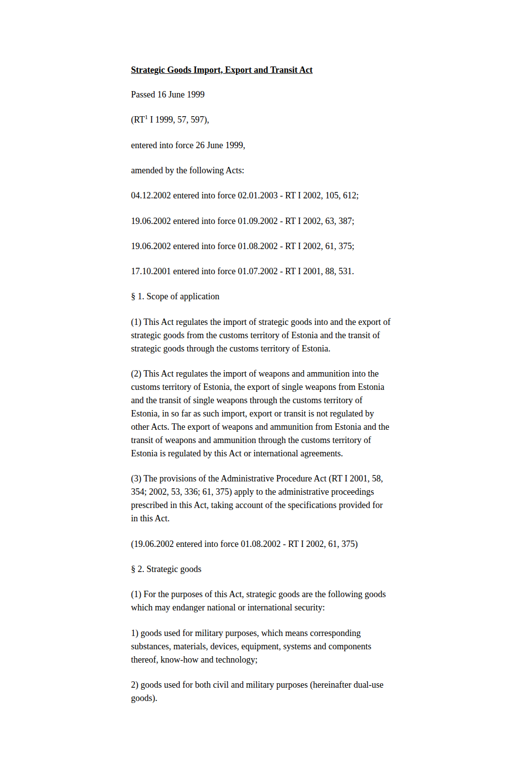Strategic Goods Import, Export and Transit Act
Passed 16 June 1999
(RT1 I 1999, 57, 597),
entered into force 26 June 1999,
amended by the following Acts:
04.12.2002 entered into force 02.01.2003 - RT I 2002, 105, 612;
19.06.2002 entered into force 01.09.2002 - RT I 2002, 63, 387;
19.06.2002 entered into force 01.08.2002 - RT I 2002, 61, 375;
17.10.2001 entered into force 01.07.2002 - RT I 2001, 88, 531.
§ 1. Scope of application
(1) This Act regulates the import of strategic goods into and the export of strategic goods from the customs territory of Estonia and the transit of strategic goods through the customs territory of Estonia.
(2) This Act regulates the import of weapons and ammunition into the customs territory of Estonia, the export of single weapons from Estonia and the transit of single weapons through the customs territory of Estonia, in so far as such import, export or transit is not regulated by other Acts. The export of weapons and ammunition from Estonia and the transit of weapons and ammunition through the customs territory of Estonia is regulated by this Act or international agreements.
(3) The provisions of the Administrative Procedure Act (RT I 2001, 58, 354; 2002, 53, 336; 61, 375) apply to the administrative proceedings prescribed in this Act, taking account of the specifications provided for in this Act.
(19.06.2002 entered into force 01.08.2002 - RT I 2002, 61, 375)
§ 2. Strategic goods
(1) For the purposes of this Act, strategic goods are the following goods which may endanger national or international security:
1) goods used for military purposes, which means corresponding substances, materials, devices, equipment, systems and components thereof, know-how and technology;
2) goods used for both civil and military purposes (hereinafter dual-use goods).